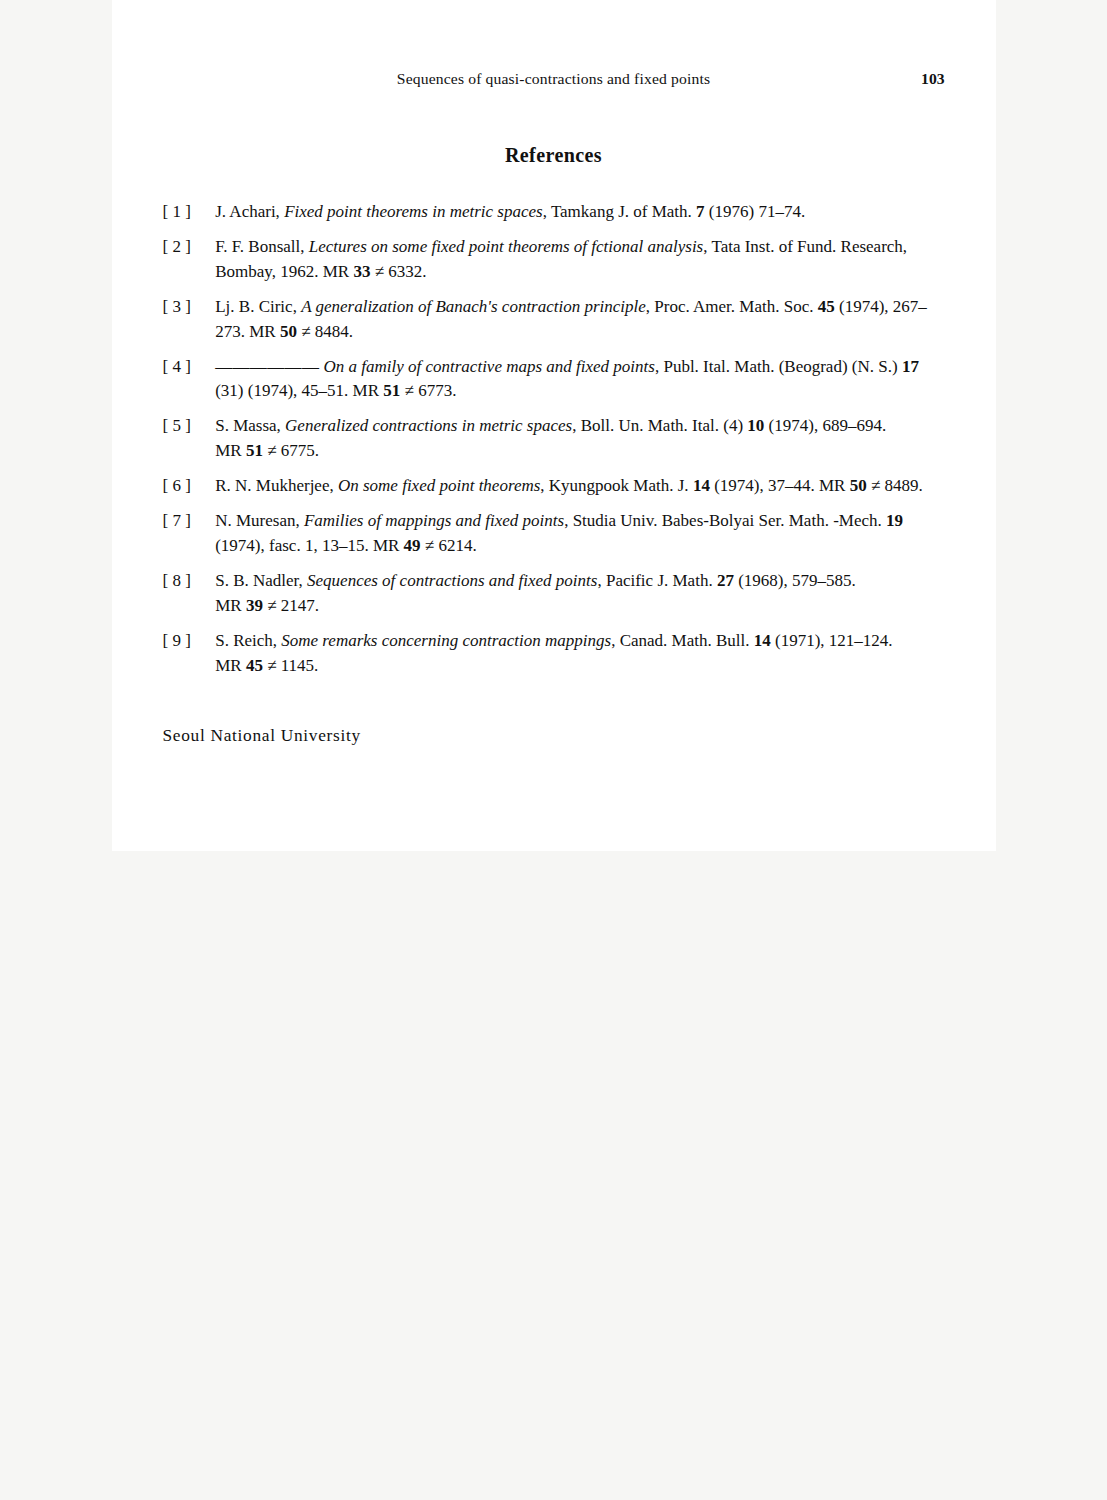Sequences of quasi-contractions and fixed points 103
References
[ 1 ] J. Achari, Fixed point theorems in metric spaces, Tamkang J. of Math. 7 (1976) 71–74.
[ 2 ] F. F. Bonsall, Lectures on some fixed point theorems of fctional analysis, Tata Inst. of Fund. Research, Bombay, 1962. MR 33 ≠ 6332.
[ 3 ] Lj. B. Ciric, A generalization of Banach's contraction principle, Proc. Amer. Math. Soc. 45 (1974), 267–273. MR 50 ≠ 8484.
[ 4 ] —————— On a family of contractive maps and fixed points, Publ. Ital. Math. (Beograd) (N. S.) 17 (31) (1974), 45–51. MR 51 ≠ 6773.
[ 5 ] S. Massa, Generalized contractions in metric spaces, Boll. Un. Math. Ital. (4) 10 (1974), 689–694. MR 51 ≠ 6775.
[ 6 ] R. N. Mukherjee, On some fixed point theorems, Kyungpook Math. J. 14 (1974), 37–44. MR 50 ≠ 8489.
[ 7 ] N. Muresan, Families of mappings and fixed points, Studia Univ. Babes-Bolyai Ser. Math. -Mech. 19 (1974), fasc. 1, 13–15. MR 49 ≠ 6214.
[ 8 ] S. B. Nadler, Sequences of contractions and fixed points, Pacific J. Math. 27 (1968), 579–585. MR 39 ≠ 2147.
[ 9 ] S. Reich, Some remarks concerning contraction mappings, Canad. Math. Bull. 14 (1971), 121–124. MR 45 ≠ 1145.
Seoul National University